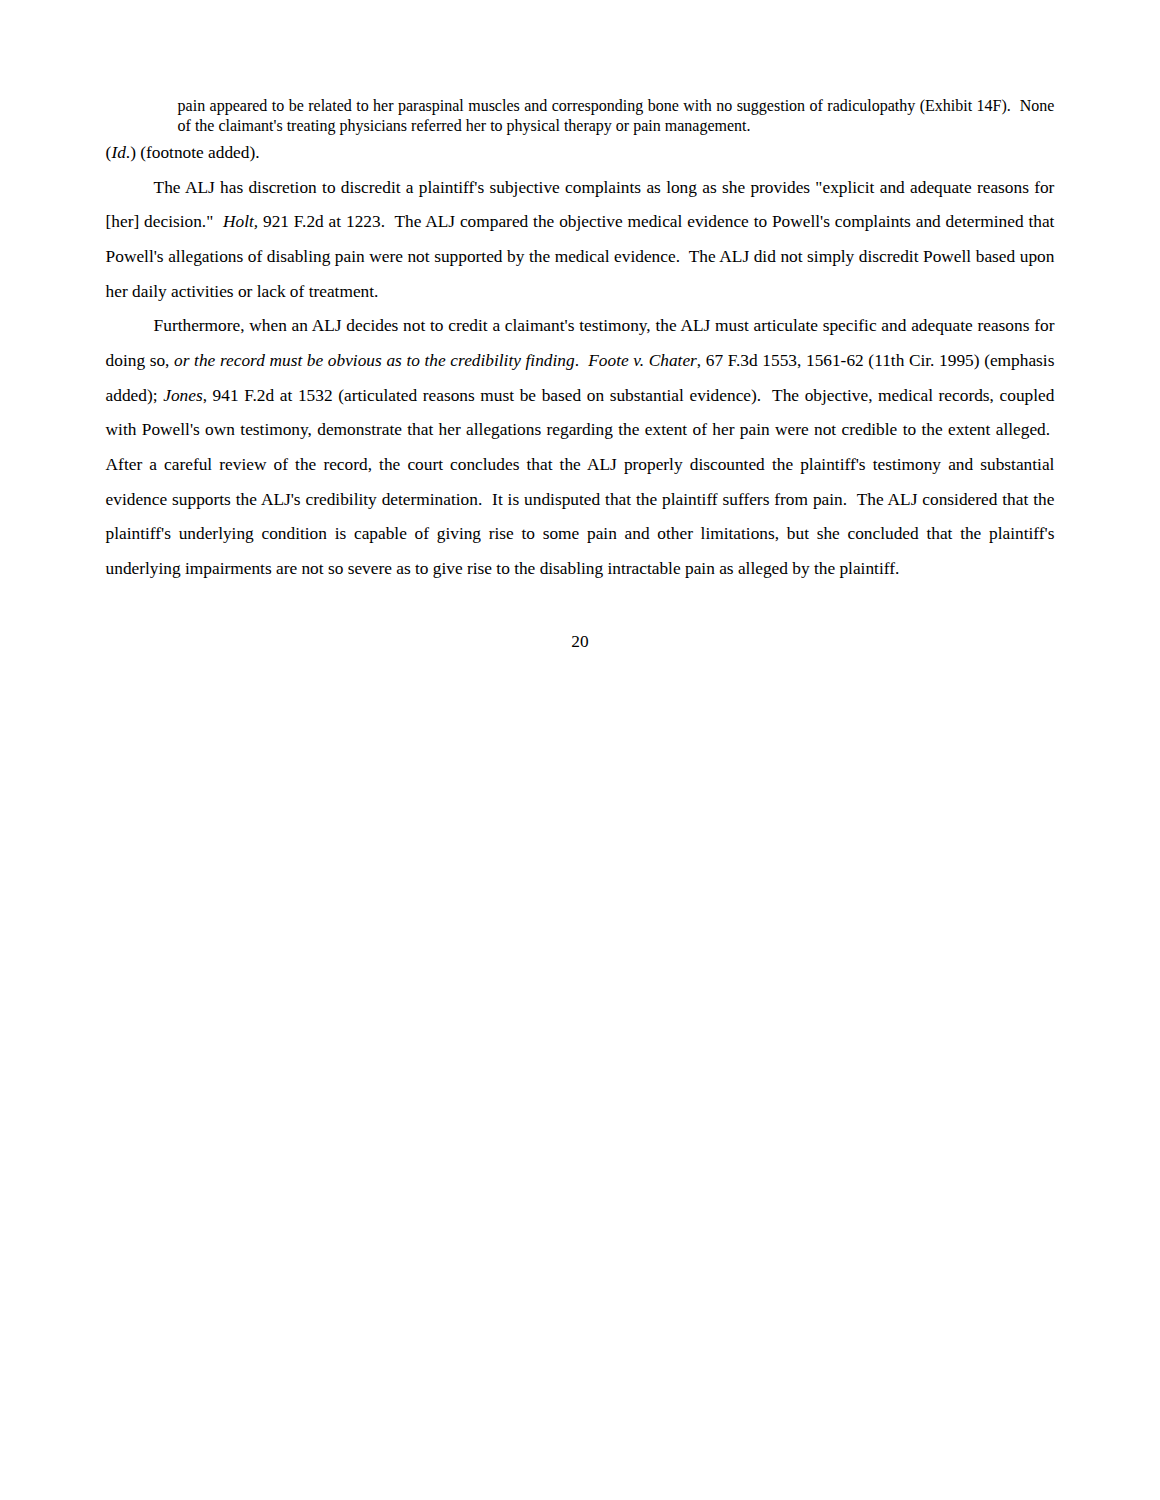pain appeared to be related to her paraspinal muscles and corresponding bone with no suggestion of radiculopathy (Exhibit 14F). None of the claimant's treating physicians referred her to physical therapy or pain management.
(Id.) (footnote added).
The ALJ has discretion to discredit a plaintiff's subjective complaints as long as she provides "explicit and adequate reasons for [her] decision." Holt, 921 F.2d at 1223. The ALJ compared the objective medical evidence to Powell's complaints and determined that Powell's allegations of disabling pain were not supported by the medical evidence. The ALJ did not simply discredit Powell based upon her daily activities or lack of treatment.
Furthermore, when an ALJ decides not to credit a claimant's testimony, the ALJ must articulate specific and adequate reasons for doing so, or the record must be obvious as to the credibility finding. Foote v. Chater, 67 F.3d 1553, 1561-62 (11th Cir. 1995) (emphasis added); Jones, 941 F.2d at 1532 (articulated reasons must be based on substantial evidence). The objective, medical records, coupled with Powell's own testimony, demonstrate that her allegations regarding the extent of her pain were not credible to the extent alleged. After a careful review of the record, the court concludes that the ALJ properly discounted the plaintiff's testimony and substantial evidence supports the ALJ's credibility determination. It is undisputed that the plaintiff suffers from pain. The ALJ considered that the plaintiff's underlying condition is capable of giving rise to some pain and other limitations, but she concluded that the plaintiff's underlying impairments are not so severe as to give rise to the disabling intractable pain as alleged by the plaintiff.
20